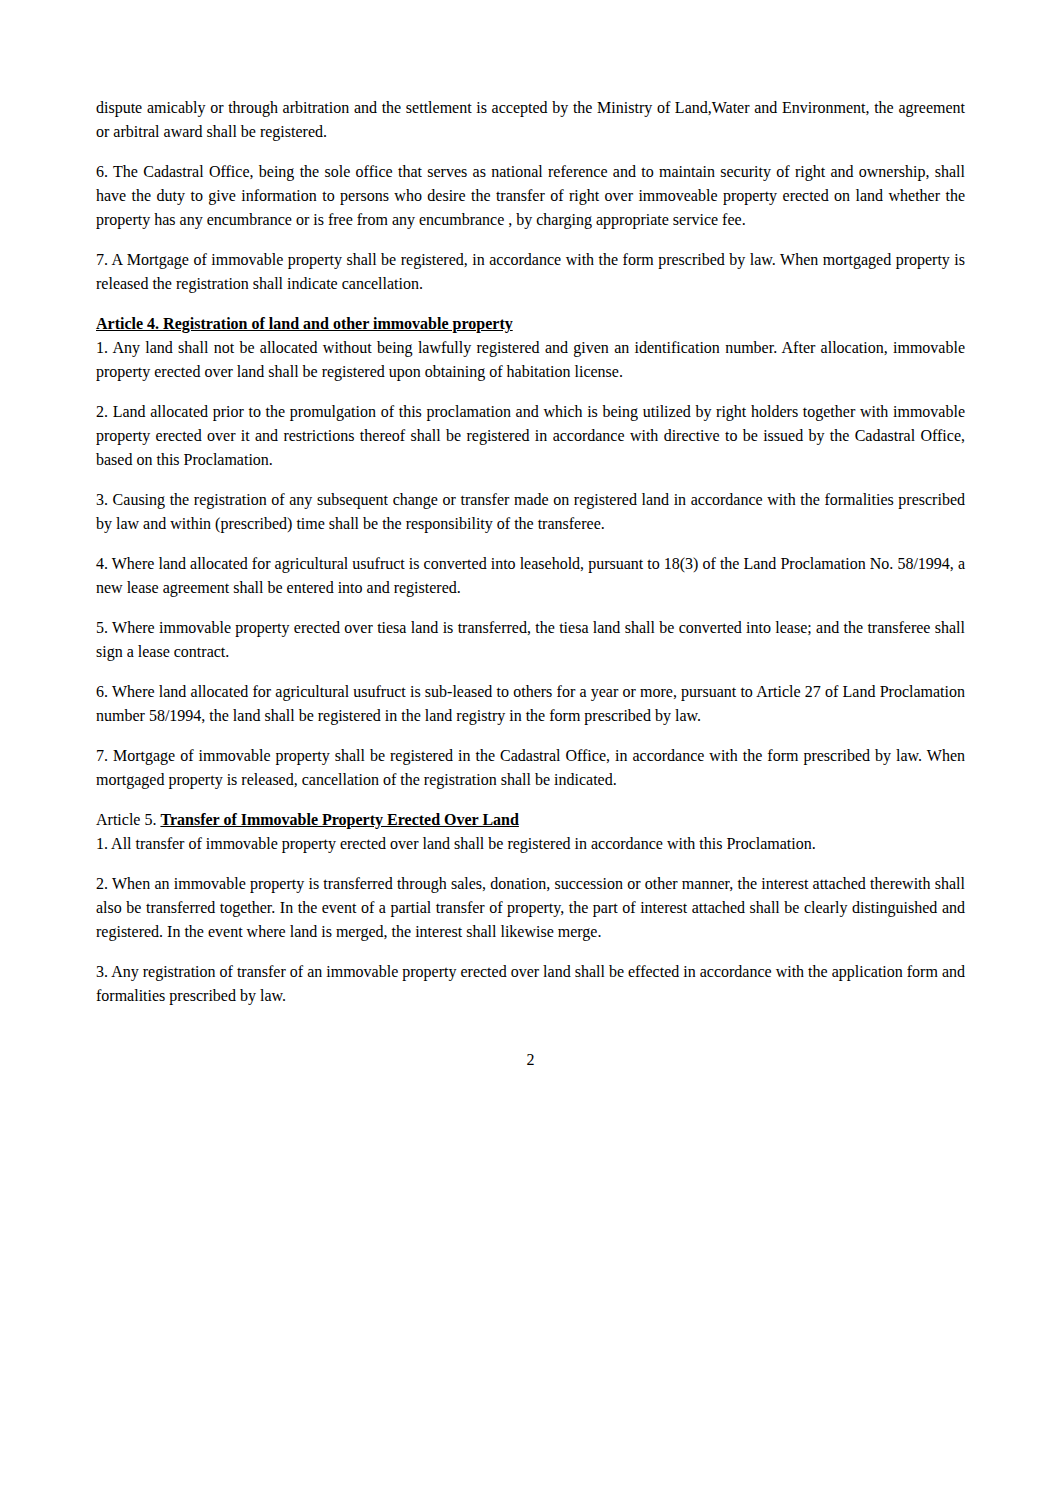dispute amicably or through arbitration and the settlement is accepted by the Ministry of Land,Water and Environment, the agreement or arbitral award shall be registered.
6. The Cadastral Office, being the sole office that serves as national reference and to maintain security of right and ownership, shall have the duty to give information to persons who desire the transfer of right over immoveable property erected on land whether the property has any encumbrance or is free from any encumbrance , by charging appropriate service fee.
7. A Mortgage of immovable property shall be registered, in accordance with the form prescribed by law. When mortgaged property is released the registration shall indicate cancellation.
Article 4. Registration of land and other immovable property
1. Any land shall not be allocated without being lawfully registered and given an identification number. After allocation, immovable property erected over land shall be registered upon obtaining of habitation license.
2. Land allocated prior to the promulgation of this proclamation and which is being utilized by right holders together with immovable property erected over it and restrictions thereof shall be registered in accordance with directive to be issued by the Cadastral Office, based on this Proclamation.
3. Causing the registration of any subsequent change or transfer made on registered land in accordance with the formalities prescribed by law and within (prescribed) time shall be the responsibility of the transferee.
4. Where land allocated for agricultural usufruct is converted into leasehold, pursuant to 18(3) of the Land Proclamation No. 58/1994, a new lease agreement shall be entered into and registered.
5. Where immovable property erected over tiesa land is transferred, the tiesa land shall be converted into lease; and the transferee shall sign a lease contract.
6. Where land allocated for agricultural usufruct is sub-leased to others for a year or more, pursuant to Article 27 of Land Proclamation number 58/1994, the land shall be registered in the land registry in the form prescribed by law.
7. Mortgage of immovable property shall be registered in the Cadastral Office, in accordance with the form prescribed by law. When mortgaged property is released, cancellation of the registration shall be indicated.
Article 5. Transfer of Immovable Property Erected Over Land
1. All transfer of immovable property erected over land shall be registered in accordance with this Proclamation.
2. When an immovable property is transferred through sales, donation, succession or other manner, the interest attached therewith shall also be transferred together. In the event of a partial transfer of property, the part of interest attached shall be clearly distinguished and registered. In the event where land is merged, the interest shall likewise merge.
3. Any registration of transfer of an immovable property erected over land shall be effected in accordance with the application form and formalities prescribed by law.
2